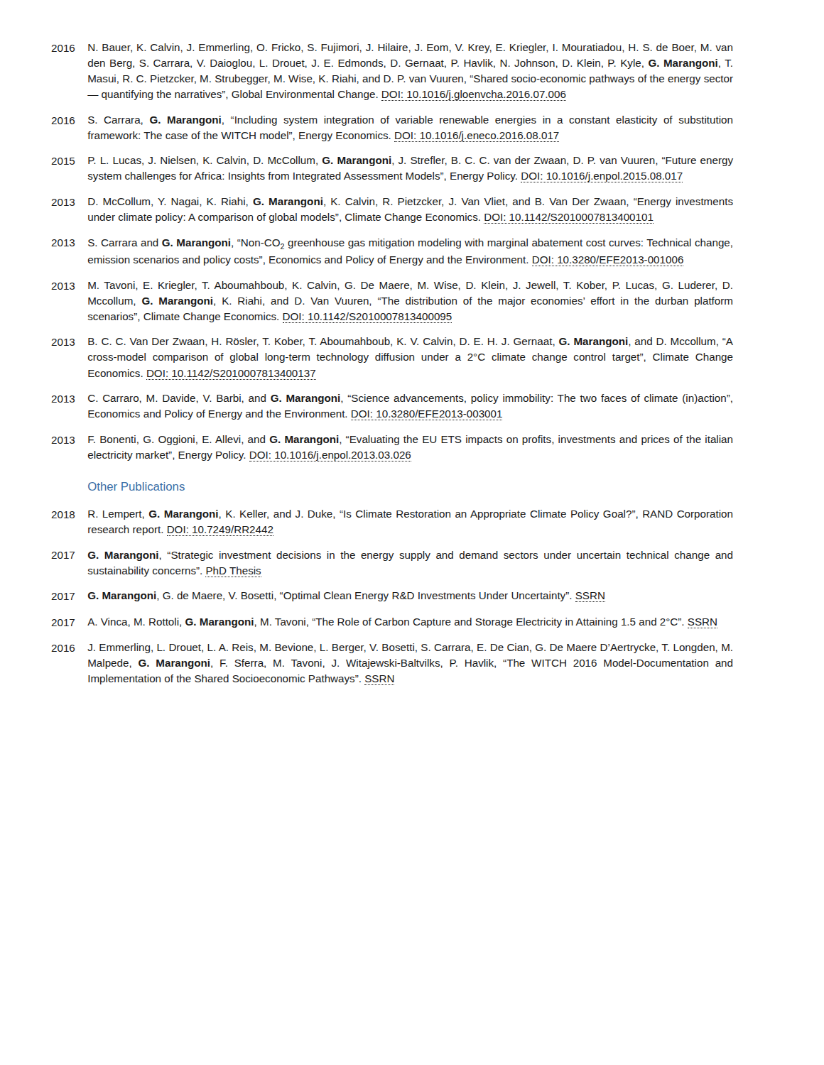2016
N. Bauer, K. Calvin, J. Emmerling, O. Fricko, S. Fujimori, J. Hilaire, J. Eom, V. Krey, E. Kriegler, I. Mouratiadou, H. S. de Boer, M. van den Berg, S. Carrara, V. Daioglou, L. Drouet, J. E. Edmonds, D. Gernaat, P. Havlik, N. Johnson, D. Klein, P. Kyle, G. Marangoni, T. Masui, R. C. Pietzcker, M. Strubegger, M. Wise, K. Riahi, and D. P. van Vuuren, “Shared socio-economic pathways of the energy sector — quantifying the narratives”, Global Environmental Change. DOI: 10.1016/j.gloenvcha.2016.07.006
2016
S. Carrara, G. Marangoni, “Including system integration of variable renewable energies in a constant elasticity of substitution framework: The case of the WITCH model”, Energy Economics. DOI: 10.1016/j.eneco.2016.08.017
2015
P. L. Lucas, J. Nielsen, K. Calvin, D. McCollum, G. Marangoni, J. Strefler, B. C. C. van der Zwaan, D. P. van Vuuren, “Future energy system challenges for Africa: Insights from Integrated Assessment Models”, Energy Policy. DOI: 10.1016/j.enpol.2015.08.017
2013
D. McCollum, Y. Nagai, K. Riahi, G. Marangoni, K. Calvin, R. Pietzcker, J. Van Vliet, and B. Van Der Zwaan, “Energy investments under climate policy: A comparison of global models”, Climate Change Economics. DOI: 10.1142/S2010007813400101
2013
S. Carrara and G. Marangoni, “Non-CO2 greenhouse gas mitigation modeling with marginal abatement cost curves: Technical change, emission scenarios and policy costs”, Economics and Policy of Energy and the Environment. DOI: 10.3280/EFE2013-001006
2013
M. Tavoni, E. Kriegler, T. Aboumahboub, K. Calvin, G. De Maere, M. Wise, D. Klein, J. Jewell, T. Kober, P. Lucas, G. Luderer, D. Mccollum, G. Marangoni, K. Riahi, and D. Van Vuuren, “The distribution of the major economies’ effort in the durban platform scenarios”, Climate Change Economics. DOI: 10.1142/S2010007813400095
2013
B. C. C. Van Der Zwaan, H. Rösler, T. Kober, T. Aboumahboub, K. V. Calvin, D. E. H. J. Gernaat, G. Marangoni, and D. Mccollum, “A cross-model comparison of global long-term technology diffusion under a 2°C climate change control target”, Climate Change Economics. DOI: 10.1142/S2010007813400137
2013
C. Carraro, M. Davide, V. Barbi, and G. Marangoni, “Science advancements, policy immobility: The two faces of climate (in)action”, Economics and Policy of Energy and the Environment. DOI: 10.3280/EFE2013-003001
2013
F. Bonenti, G. Oggioni, E. Allevi, and G. Marangoni, “Evaluating the EU ETS impacts on profits, investments and prices of the italian electricity market”, Energy Policy. DOI: 10.1016/j.enpol.2013.03.026
Other Publications
2018
R. Lempert, G. Marangoni, K. Keller, and J. Duke, “Is Climate Restoration an Appropriate Climate Policy Goal?”, RAND Corporation research report. DOI: 10.7249/RR2442
2017
G. Marangoni, “Strategic investment decisions in the energy supply and demand sectors under uncertain technical change and sustainability concerns”. PhD Thesis
2017
G. Marangoni, G. de Maere, V. Bosetti, “Optimal Clean Energy R&D Investments Under Uncertainty”. SSRN
2017
A. Vinca, M. Rottoli, G. Marangoni, M. Tavoni, “The Role of Carbon Capture and Storage Electricity in Attaining 1.5 and 2°C”. SSRN
2016
J. Emmerling, L. Drouet, L. A. Reis, M. Bevione, L. Berger, V. Bosetti, S. Carrara, E. De Cian, G. De Maere D’Aertrycke, T. Longden, M. Malpede, G. Marangoni, F. Sferra, M. Tavoni, J. Witajewski-Baltvilks, P. Havlik, “The WITCH 2016 Model-Documentation and Implementation of the Shared Socioeconomic Pathways”. SSRN